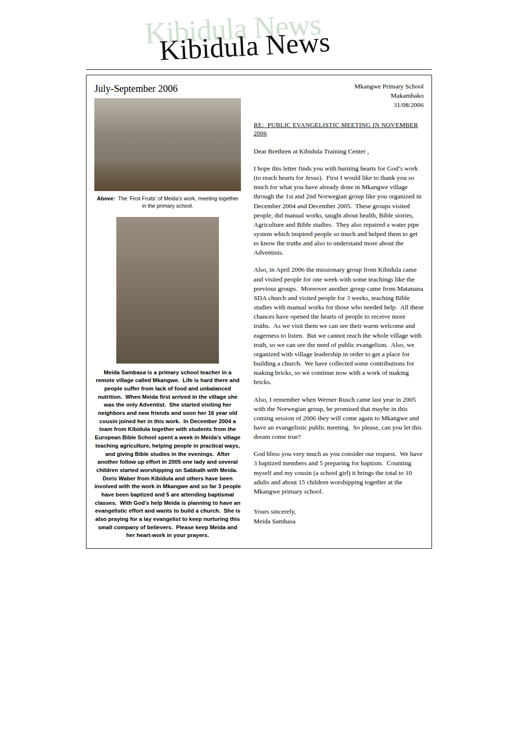Kibidula News
Kibidula News
July-September 2006
Above: The ‘First Fruits’ of Meida’s work, meeting together in the primary school.
Meida Sambasa is a primary school teacher in a remote village called Mkangwe. Life is hard there and people suffer from lack of food and unbalanced nutrition. When Meida first arrived in the village she was the only Adventist. She started visiting her neighbors and new friends and soon her 16 year old cousin joined her in this work. In December 2004 a team from Kibidula together with students from the European Bible School spent a week in Meida’s village teaching agriculture, helping people in practical ways, and giving Bible studies in the evenings. After another follow up effort in 2005 one lady and several children started worshipping on Sabbath with Meida. Doris Waber from Kibidula and others have been involved with the work in Mkangwe and so far 3 people have been baptized and 5 are attending baptismal classes. With God’s help Meida is planning to have an evangelistic effort and wants to build a church. She is also praying for a lay evangelist to keep nurturing this small company of believers. Please keep Meida and her heart-work in your prayers.
Mkangwe Primary School
Makambako
31/08/2006
RE: PUBLIC EVANGELISTIC MEETING IN NOVEMBER 2006
Dear Brethren at Kibidula Training Center ,
I hope this letter finds you with burning hearts for God’s work (to reach hearts for Jesus). First I would like to thank you so much for what you have already done in Mkangwe village through the 1st and 2nd Norwegian group like you organized in December 2004 and December 2005. These groups visited people, did manual works, taught about health, Bible stories, Agriculture and Bible studies. They also repaired a water pipe system which inspired people so much and helped them to get to know the truths and also to understand more about the Adventists.
Also, in April 2006 the missionary group from Kibidula came and visited people for one week with some teachings like the previous groups. Moreover another group came from Matanana SDA church and visited people for 3 weeks, teaching Bible studies with manual works for those who needed help. All these chances have opened the hearts of people to receive more truths. As we visit them we can see their warm welcome and eagerness to listen. But we cannot reach the whole village with truth, so we can see the need of public evangelism. Also, we organized with village leadership in order to get a place for building a church. We have collected some contributions for making bricks, so we continue now with a work of making bricks.
Also, I remember when Werner Rusch came last year in 2005 with the Norwegian group, he promised that maybe in this coming session of 2006 they will come again to Mkangwe and have an evangelistic public meeting. So please, can you let this dream come true?
God bless you very much as you consider our request. We have 3 baptized members and 5 preparing for baptism. Counting myself and my cousin (a school girl) it brings the total to 10 adults and about 15 children worshipping together at the Mkangwe primary school.
Yours sincerely,
Meida Sambasa